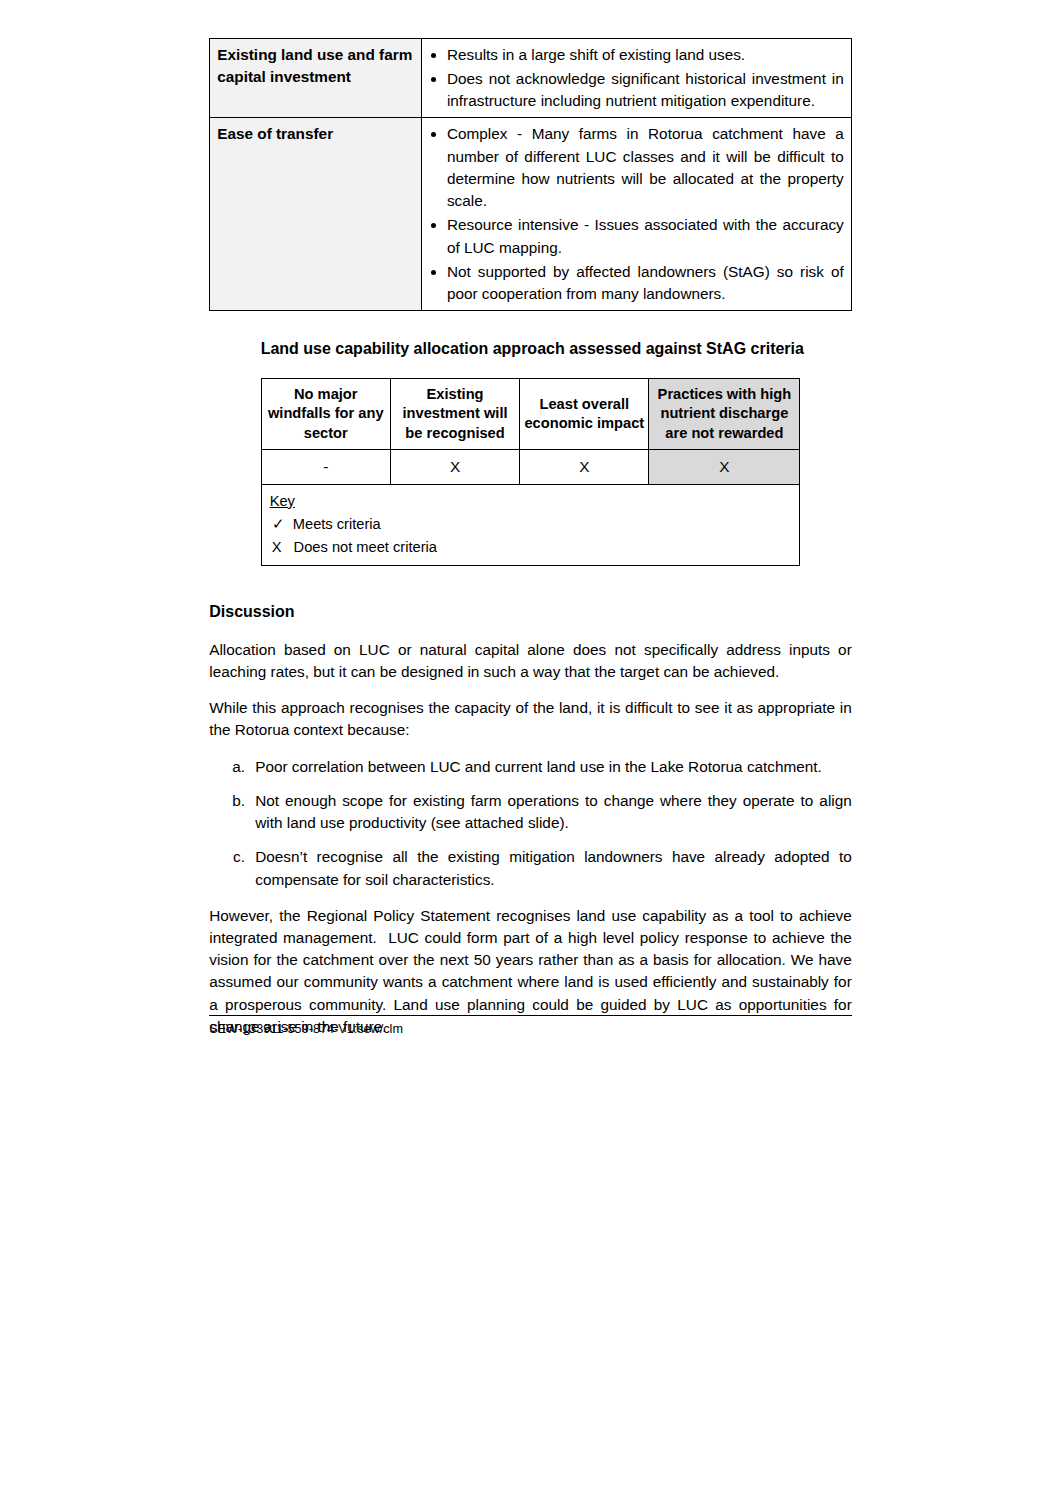| Existing land use and farm capital investment | Results in a large shift of existing land uses. Does not acknowledge significant historical investment in infrastructure including nutrient mitigation expenditure. |
| Ease of transfer | Complex - Many farms in Rotorua catchment have a number of different LUC classes and it will be difficult to determine how nutrients will be allocated at the property scale. Resource intensive - Issues associated with the accuracy of LUC mapping. Not supported by affected landowners (StAG) so risk of poor cooperation from many landowners. |
Land use capability allocation approach assessed against StAG criteria
| No major windfalls for any sector | Existing investment will be recognised | Least overall economic impact | Practices with high nutrient discharge are not rewarded |
| --- | --- | --- | --- |
| - | X | X | X |
| Key ✓ Meets criteria X Does not meet criteria |
Discussion
Allocation based on LUC or natural capital alone does not specifically address inputs or leaching rates, but it can be designed in such a way that the target can be achieved.
While this approach recognises the capacity of the land, it is difficult to see it as appropriate in the Rotorua context because:
Poor correlation between LUC and current land use in the Lake Rotorua catchment.
Not enough scope for existing farm operations to change where they operate to align with land use productivity (see attached slide).
Doesn’t recognise all the existing mitigation landowners have already adopted to compensate for soil characteristics.
However, the Regional Policy Statement recognises land use capability as a tool to achieve integrated management. LUC could form part of a high level policy response to achieve the vision for the catchment over the next 50 years rather than as a basis for allocation. We have assumed our community wants a catchment where land is used efficiently and sustainably for a prosperous community. Land use planning could be guided by LUC as opportunities for change arise in the future.
SEW-133911-559-874-V1:sew/clm